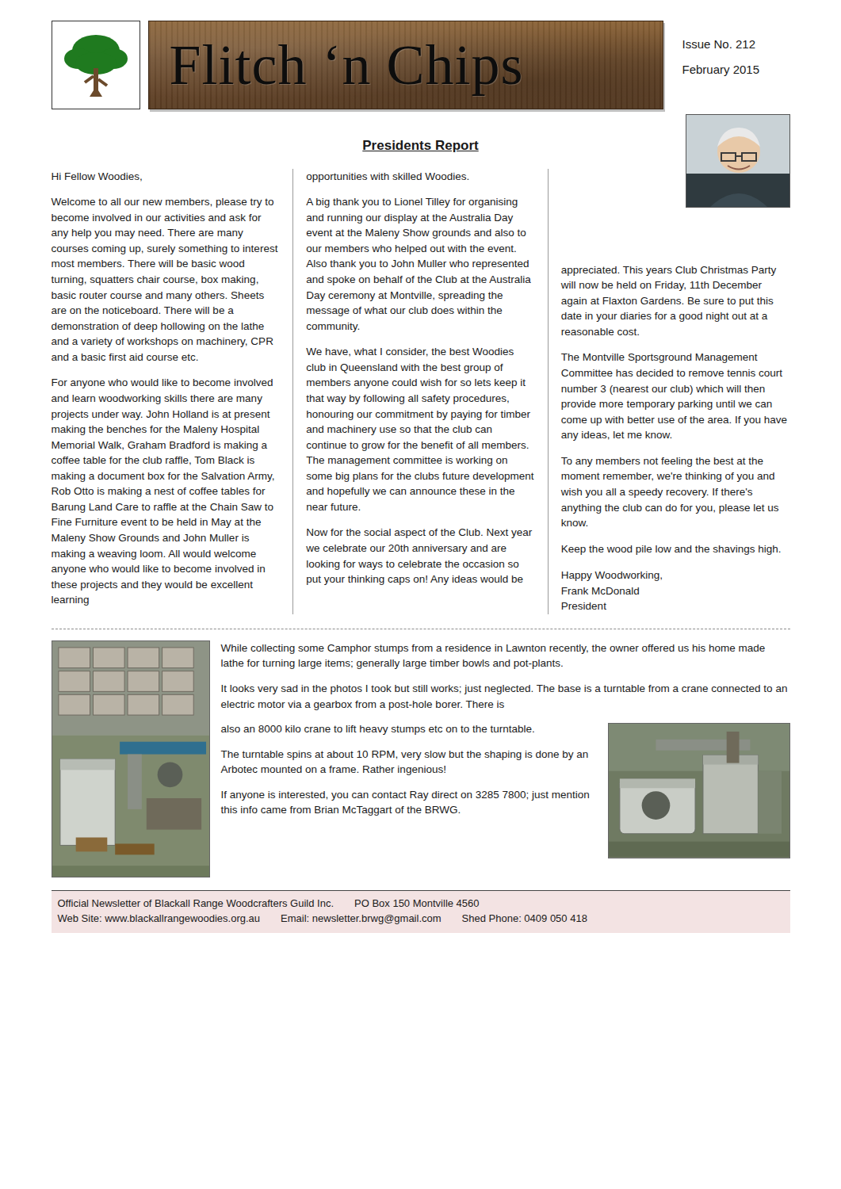Flitch ‘n Chips
Issue No. 212
February 2015
Presidents Report
Hi Fellow Woodies,
Welcome to all our new members, please try to become involved in our activities and ask for any help you may need. There are many courses coming up, surely something to interest most members. There will be basic wood turning, squatters chair course, box making, basic router course and many others. Sheets are on the noticeboard. There will be a demonstration of deep hollowing on the lathe and a variety of workshops on machinery, CPR and a basic first aid course etc.
For anyone who would like to become involved and learn woodworking skills there are many projects under way. John Holland is at present making the benches for the Maleny Hospital Memorial Walk, Graham Bradford is making a coffee table for the club raffle, Tom Black is making a document box for the Salvation Army, Rob Otto is making a nest of coffee tables for Barung Land Care to raffle at the Chain Saw to Fine Furniture event to be held in May at the Maleny Show Grounds and John Muller is making a weaving loom. All would welcome anyone who would like to become involved in these projects and they would be excellent learning
opportunities with skilled Woodies.
A big thank you to Lionel Tilley for organising and running our display at the Australia Day event at the Maleny Show grounds and also to our members who helped out with the event. Also thank you to John Muller who represented and spoke on behalf of the Club at the Australia Day ceremony at Montville, spreading the message of what our club does within the community.
We have, what I consider, the best Woodies club in Queensland with the best group of members anyone could wish for so lets keep it that way by following all safety procedures, honouring our commitment by paying for timber and machinery use so that the club can continue to grow for the benefit of all members. The management committee is working on some big plans for the clubs future development and hopefully we can announce these in the near future.
Now for the social aspect of the Club. Next year we celebrate our 20th anniversary and are looking for ways to celebrate the occasion so put your thinking caps on! Any ideas would be
appreciated. This years Club Christmas Party will now be held on Friday, 11th December again at Flaxton Gardens. Be sure to put this date in your diaries for a good night out at a reasonable cost.
The Montville Sportsground Management Committee has decided to remove tennis court number 3 (nearest our club) which will then provide more temporary parking until we can come up with better use of the area. If you have any ideas, let me know.
To any members not feeling the best at the moment remember, we're thinking of you and wish you all a speedy recovery. If there's anything the club can do for you, please let us know.
Keep the wood pile low and the shavings high.
Happy Woodworking,
Frank McDonald
President
While collecting some Camphor stumps from a residence in Lawnton recently, the owner offered us his home made lathe for turning large items; generally large timber bowls and pot-plants.
It looks very sad in the photos I took but still works; just neglected. The base is a turntable from a crane connected to an electric motor via a gearbox from a post-hole borer. There is
also an 8000 kilo crane to lift heavy stumps etc on to the turntable.
The turntable spins at about 10 RPM, very slow but the shaping is done by an Arbotec mounted on a frame. Rather ingenious!
If anyone is interested, you can contact Ray direct on 3285 7800; just mention this info came from Brian McTaggart of the BRWG.
Official Newsletter of Blackall Range Woodcrafters Guild Inc. PO Box 150 Montville 4560
Web Site: www.blackallrangewoodies.org.au Email: newsletter.brwg@gmail.com Shed Phone: 0409 050 418